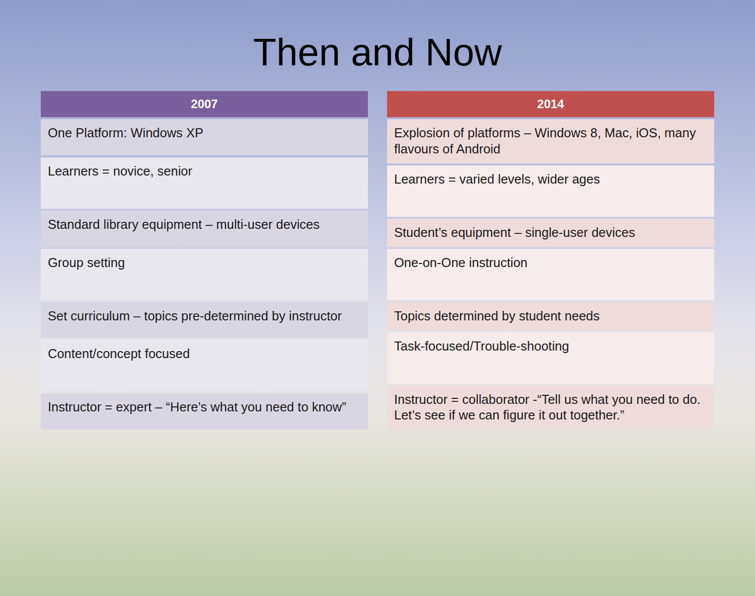Then and Now
| 2007 |
| --- |
| One Platform: Windows XP |
| Learners = novice, senior |
| Standard library equipment – multi-user devices |
| Group setting |
| Set curriculum – topics pre-determined by instructor |
| Content/concept focused |
| Instructor = expert – “Here’s what you need to know” |
| 2014 |
| --- |
| Explosion of platforms – Windows 8, Mac, iOS, many flavours of Android |
| Learners = varied levels, wider ages |
| Student’s equipment – single-user devices |
| One-on-One instruction |
| Topics determined by student needs |
| Task-focused/Trouble-shooting |
| Instructor = collaborator -“Tell us what you need to do. Let’s see if we can figure it out together.” |